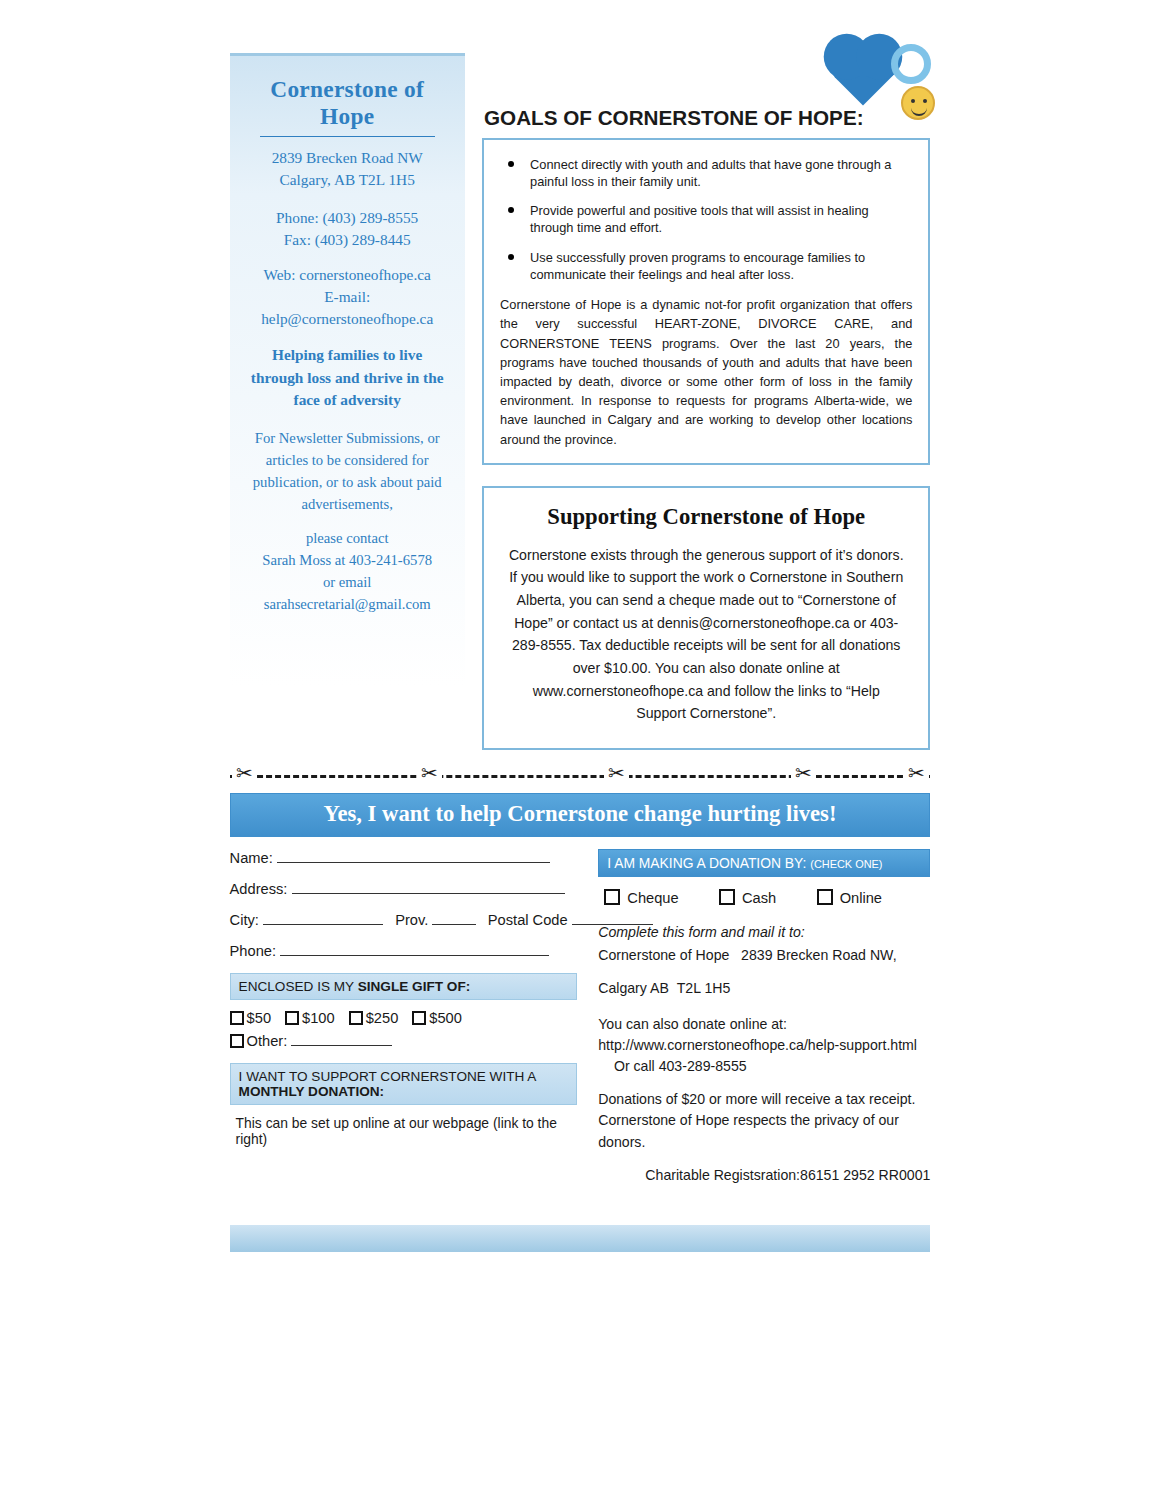Cornerstone of Hope
2839 Brecken Road NW
Calgary, AB T2L 1H5
Phone: (403) 289-8555
Fax: (403) 289-8445
Web: cornerstoneofhope.ca
E-mail:
help@cornerstoneofhope.ca
Helping families to live through loss and thrive in the face of adversity
For Newsletter Submissions, or articles to be considered for publication, or to ask about paid advertisements,
please contact
Sarah Moss at 403-241-6578
or email
sarahsecretarial@gmail.com
GOALS OF CORNERSTONE OF HOPE:
Connect directly with youth and adults that have gone through a painful loss in their family unit.
Provide powerful and positive tools that will assist in healing through time and effort.
Use successfully proven programs to encourage families to communicate their feelings and heal after loss.
Cornerstone of Hope is a dynamic not-for profit organization that offers the very successful HEART-ZONE, DIVORCE CARE, and CORNERSTONE TEENS programs. Over the last 20 years, the programs have touched thousands of youth and adults that have been impacted by death, divorce or some other form of loss in the family environment. In response to requests for programs Alberta-wide, we have launched in Calgary and are working to develop other locations around the province.
Supporting Cornerstone of Hope
Cornerstone exists through the generous support of it’s donors. If you would like to support the work o Cornerstone in Southern Alberta, you can send a cheque made out to “Cornerstone of Hope” or contact us at dennis@cornerstoneofhope.ca or 403-289-8555. Tax deductible receipts will be sent for all donations over $10.00. You can also donate online at www.cornerstoneofhope.ca and follow the links to “Help Support Cornerstone”.
✂ ✂ ✂ ✂ ✂
Yes, I want to help Cornerstone change hurting lives!
Name:
Address:
City: Prov. Postal Code
Phone:
ENCLOSED IS MY SINGLE GIFT OF:
$50 $100 $250 $500 Other:
I WANT TO SUPPORT CORNERSTONE WITH A MONTHLY DONATION:
This can be set up online at our webpage (link to the right)
I AM MAKING A DONATION BY: (CHECK ONE)
Cheque Cash Online
Complete this form and mail it to:
Cornerstone of Hope 2839 Brecken Road NW,
Calgary AB T2L 1H5
You can also donate online at:
http://www.cornerstoneofhope.ca/help-support.html
Or call 403-289-8555
Donations of $20 or more will receive a tax receipt.
Cornerstone of Hope respects the privacy of our donors.
Charitable Registsration:86151 2952 RR0001